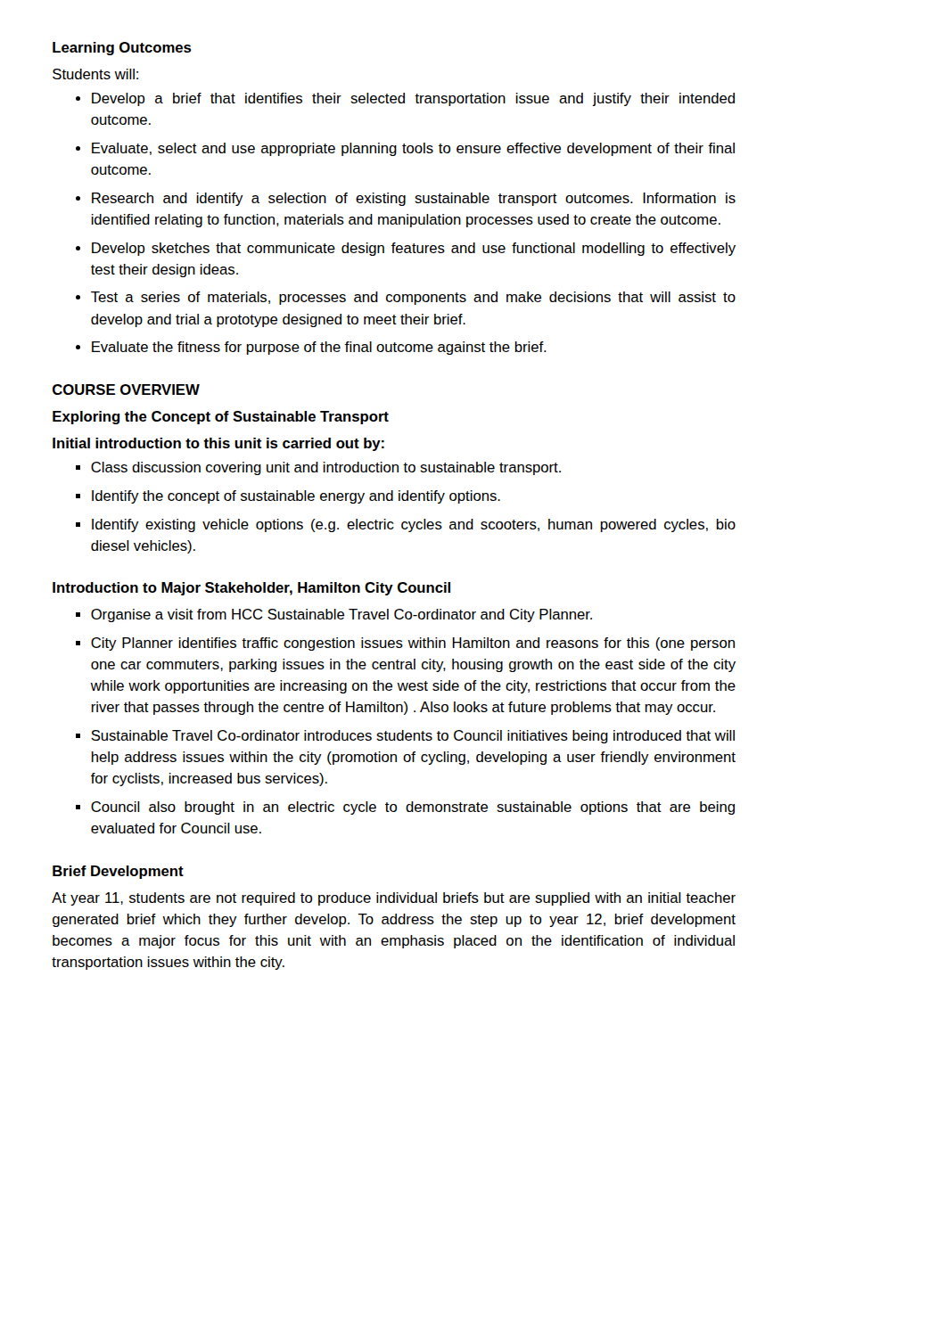Learning Outcomes
Students will:
Develop a brief that identifies their selected transportation issue and justify their intended outcome.
Evaluate, select and use appropriate planning tools to ensure effective development of their final outcome.
Research and identify a selection of existing sustainable transport outcomes. Information is identified relating to function, materials and manipulation processes used to create the outcome.
Develop sketches that communicate design features and use functional modelling to effectively test their design ideas.
Test a series of materials, processes and components and make decisions that will assist to develop and trial a prototype designed to meet their brief.
Evaluate the fitness for purpose of the final outcome against the brief.
COURSE OVERVIEW
Exploring the Concept of Sustainable Transport
Initial introduction to this unit is carried out by:
Class discussion covering unit and introduction to sustainable transport.
Identify the concept of sustainable energy and identify options.
Identify existing vehicle options (e.g. electric cycles and scooters, human powered cycles, bio diesel vehicles).
Introduction to Major Stakeholder, Hamilton City Council
Organise a visit from HCC Sustainable Travel Co-ordinator and City Planner.
City Planner identifies traffic congestion issues within Hamilton and reasons for this (one person one car commuters, parking issues in the central city, housing growth on the east side of the city while work opportunities are increasing on the west side of the city, restrictions that occur from the river that passes through the centre of Hamilton) . Also looks at future problems that may occur.
Sustainable Travel Co-ordinator introduces students to Council initiatives being introduced that will help address issues within the city (promotion of cycling, developing a user friendly environment for cyclists, increased bus services).
Council also brought in an electric cycle to demonstrate sustainable options that are being evaluated for Council use.
Brief Development
At year 11, students are not required to produce individual briefs but are supplied with an initial teacher generated brief which they further develop. To address the step up to year 12, brief development becomes a major focus for this unit with an emphasis placed on the identification of individual transportation issues within the city.